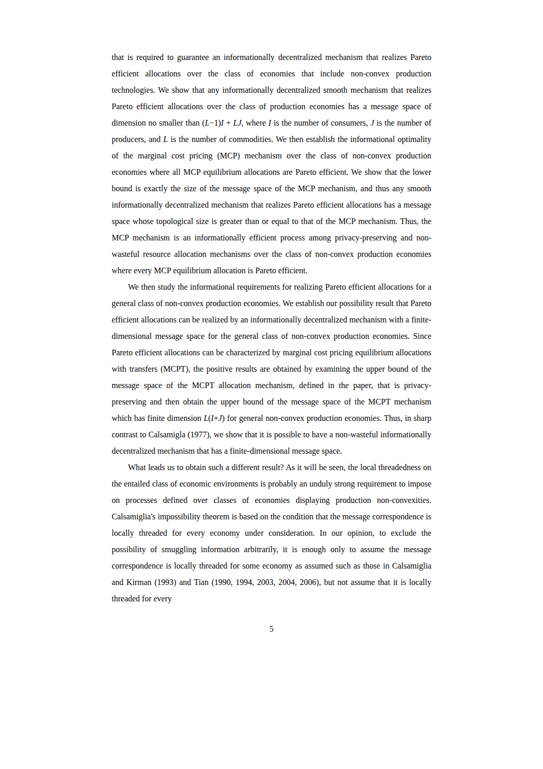that is required to guarantee an informationally decentralized mechanism that realizes Pareto efficient allocations over the class of economies that include non-convex production technologies. We show that any informationally decentralized smooth mechanism that realizes Pareto efficient allocations over the class of production economies has a message space of dimension no smaller than (L−1)I + LJ, where I is the number of consumers, J is the number of producers, and L is the number of commodities. We then establish the informational optimality of the marginal cost pricing (MCP) mechanism over the class of non-convex production economies where all MCP equilibrium allocations are Pareto efficient. We show that the lower bound is exactly the size of the message space of the MCP mechanism, and thus any smooth informationally decentralized mechanism that realizes Pareto efficient allocations has a message space whose topological size is greater than or equal to that of the MCP mechanism. Thus, the MCP mechanism is an informationally efficient process among privacy-preserving and non-wasteful resource allocation mechanisms over the class of non-convex production economies where every MCP equilibrium allocation is Pareto efficient.
We then study the informational requirements for realizing Pareto efficient allocations for a general class of non-convex production economies. We establish our possibility result that Pareto efficient allocations can be realized by an informationally decentralized mechanism with a finite-dimensional message space for the general class of non-convex production economies. Since Pareto efficient allocations can be characterized by marginal cost pricing equilibrium allocations with transfers (MCPT), the positive results are obtained by examining the upper bound of the message space of the MCPT allocation mechanism, defined in the paper, that is privacy-preserving and then obtain the upper bound of the message space of the MCPT mechanism which has finite dimension L(I+J) for general non-convex production economies. Thus, in sharp contrast to Calsamigla (1977), we show that it is possible to have a non-wasteful informationally decentralized mechanism that has a finite-dimensional message space.
What leads us to obtain such a different result? As it will be seen, the local threadedness on the entailed class of economic environments is probably an unduly strong requirement to impose on processes defined over classes of economies displaying production non-convexities. Calsamiglia's impossibility theorem is based on the condition that the message correspondence is locally threaded for every economy under consideration. In our opinion, to exclude the possibility of smuggling information arbitrarily, it is enough only to assume the message correspondence is locally threaded for some economy as assumed such as those in Calsamiglia and Kirman (1993) and Tian (1990, 1994, 2003, 2004, 2006), but not assume that it is locally threaded for every
5